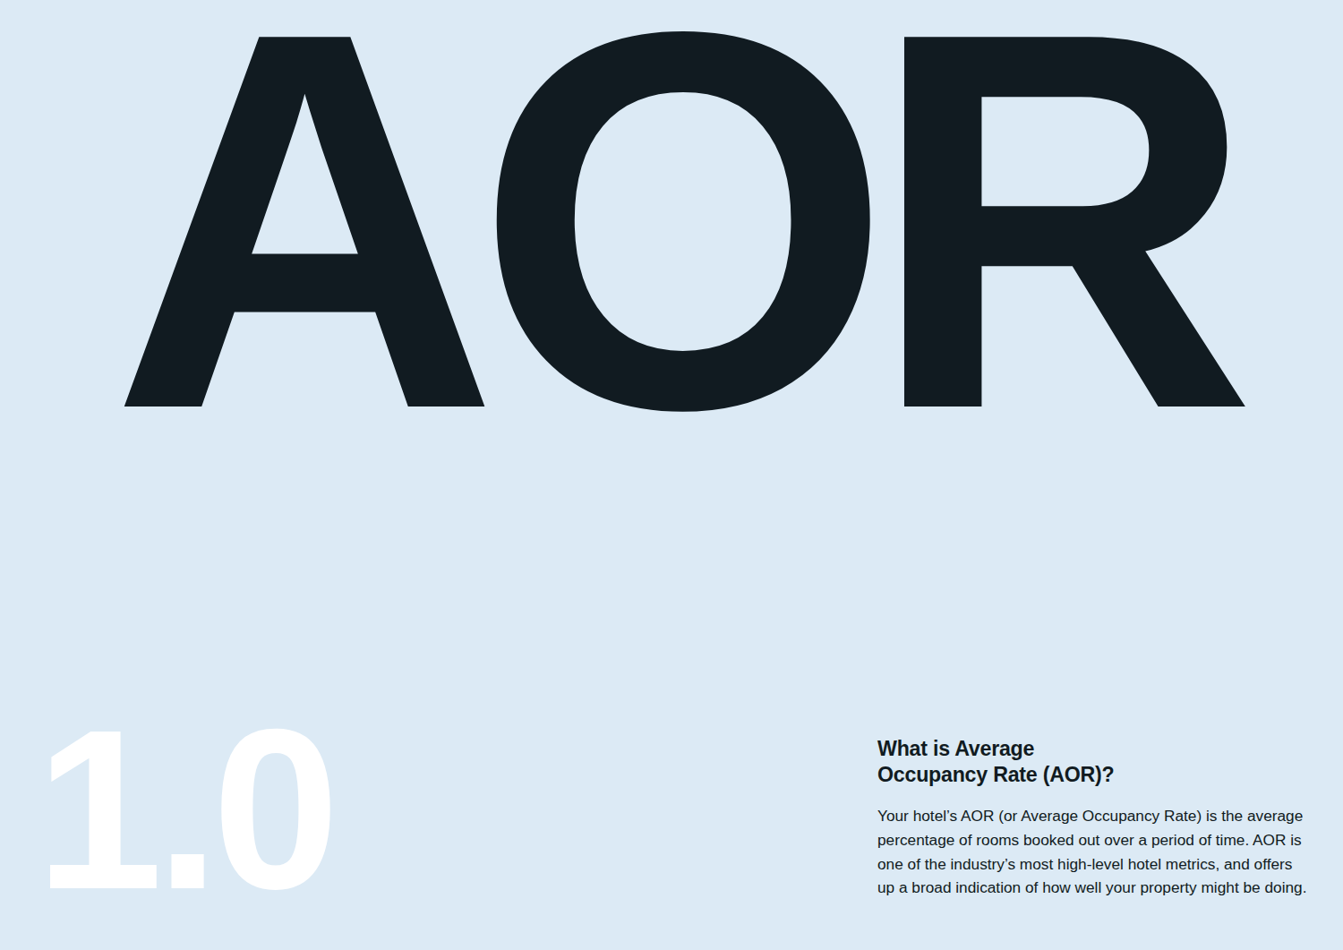AOR
1.0
What is Average
Occupancy Rate (AOR)?
Your hotel’s AOR (or Average Occupancy Rate) is the average percentage of rooms booked out over a period of time. AOR is one of the industry’s most high-level hotel metrics, and offers up a broad indication of how well your property might be doing.